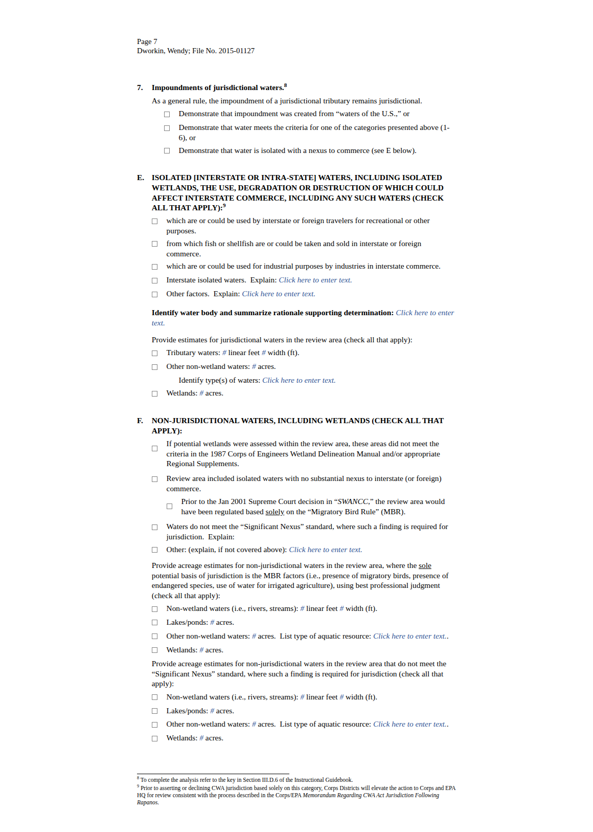Page 7
Dworkin, Wendy; File No. 2015-01127
7.
Impoundments of jurisdictional waters.8
As a general rule, the impoundment of a jurisdictional tributary remains jurisdictional.
Demonstrate that impoundment was created from “waters of the U.S.,” or
Demonstrate that water meets the criteria for one of the categories presented above (1-6), or
Demonstrate that water is isolated with a nexus to commerce (see E below).
E.
ISOLATED [INTERSTATE OR INTRA-STATE] WATERS, INCLUDING ISOLATED WETLANDS, THE USE, DEGRADATION OR DESTRUCTION OF WHICH COULD AFFECT INTERSTATE COMMERCE, INCLUDING ANY SUCH WATERS (CHECK ALL THAT APPLY):9
which are or could be used by interstate or foreign travelers for recreational or other purposes.
from which fish or shellfish are or could be taken and sold in interstate or foreign commerce.
which are or could be used for industrial purposes by industries in interstate commerce.
Interstate isolated waters. Explain: Click here to enter text.
Other factors. Explain: Click here to enter text.
Identify water body and summarize rationale supporting determination: Click here to enter text.
Provide estimates for jurisdictional waters in the review area (check all that apply):
Tributary waters: # linear feet # width (ft).
Other non-wetland waters: # acres.
Identify type(s) of waters: Click here to enter text.
Wetlands: # acres.
F.
NON-JURISDICTIONAL WATERS, INCLUDING WETLANDS (CHECK ALL THAT APPLY):
If potential wetlands were assessed within the review area, these areas did not meet the criteria in the 1987 Corps of Engineers Wetland Delineation Manual and/or appropriate Regional Supplements.
Review area included isolated waters with no substantial nexus to interstate (or foreign) commerce.
Prior to the Jan 2001 Supreme Court decision in “SWANCC,” the review area would have been regulated based solely on the “Migratory Bird Rule” (MBR).
Waters do not meet the “Significant Nexus” standard, where such a finding is required for jurisdiction. Explain:
Other: (explain, if not covered above): Click here to enter text.
Provide acreage estimates for non-jurisdictional waters in the review area, where the sole potential basis of jurisdiction is the MBR factors (i.e., presence of migratory birds, presence of endangered species, use of water for irrigated agriculture), using best professional judgment (check all that apply):
Non-wetland waters (i.e., rivers, streams): # linear feet # width (ft).
Lakes/ponds: # acres.
Other non-wetland waters: # acres. List type of aquatic resource: Click here to enter text..
Wetlands: # acres.
Provide acreage estimates for non-jurisdictional waters in the review area that do not meet the “Significant Nexus” standard, where such a finding is required for jurisdiction (check all that apply):
Non-wetland waters (i.e., rivers, streams): # linear feet # width (ft).
Lakes/ponds: # acres.
Other non-wetland waters: # acres. List type of aquatic resource: Click here to enter text..
Wetlands: # acres.
8 To complete the analysis refer to the key in Section III.D.6 of the Instructional Guidebook.
9 Prior to asserting or declining CWA jurisdiction based solely on this category, Corps Districts will elevate the action to Corps and EPA HQ for review consistent with the process described in the Corps/EPA Memorandum Regarding CWA Act Jurisdiction Following Rapanos.